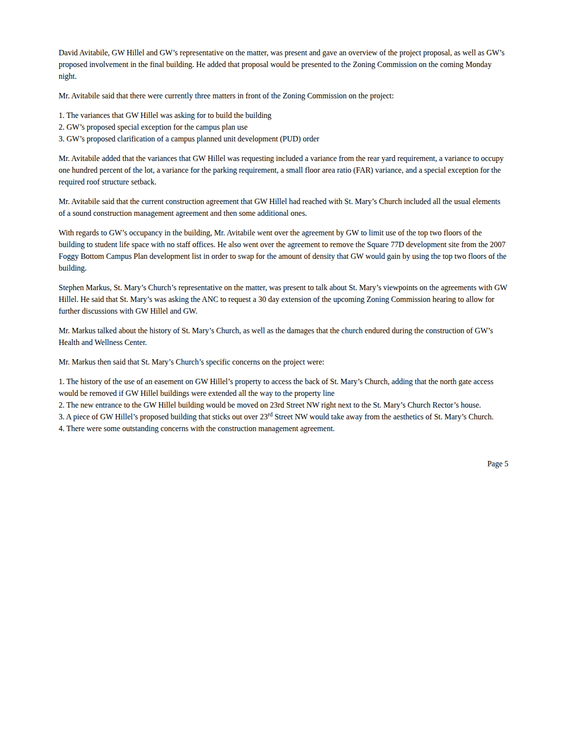David Avitabile, GW Hillel and GW’s representative on the matter, was present and gave an overview of the project proposal, as well as GW’s proposed involvement in the final building. He added that proposal would be presented to the Zoning Commission on the coming Monday night.
Mr. Avitabile said that there were currently three matters in front of the Zoning Commission on the project:
1. The variances that GW Hillel was asking for to build the building
2. GW’s proposed special exception for the campus plan use
3. GW’s proposed clarification of a campus planned unit development (PUD) order
Mr. Avitabile added that the variances that GW Hillel was requesting included a variance from the rear yard requirement, a variance to occupy one hundred percent of the lot, a variance for the parking requirement, a small floor area ratio (FAR) variance, and a special exception for the required roof structure setback.
Mr. Avitabile said that the current construction agreement that GW Hillel had reached with St. Mary’s Church included all the usual elements of a sound construction management agreement and then some additional ones.
With regards to GW’s occupancy in the building, Mr. Avitabile went over the agreement by GW to limit use of the top two floors of the building to student life space with no staff offices. He also went over the agreement to remove the Square 77D development site from the 2007 Foggy Bottom Campus Plan development list in order to swap for the amount of density that GW would gain by using the top two floors of the building.
Stephen Markus, St. Mary’s Church’s representative on the matter, was present to talk about St. Mary’s viewpoints on the agreements with GW Hillel. He said that St. Mary’s was asking the ANC to request a 30 day extension of the upcoming Zoning Commission hearing to allow for further discussions with GW Hillel and GW.
Mr. Markus talked about the history of St. Mary’s Church, as well as the damages that the church endured during the construction of GW’s Health and Wellness Center.
Mr. Markus then said that St. Mary’s Church’s specific concerns on the project were:
1. The history of the use of an easement on GW Hillel’s property to access the back of St. Mary’s Church, adding that the north gate access would be removed if GW Hillel buildings were extended all the way to the property line
2. The new entrance to the GW Hillel building would be moved on 23rd Street NW right next to the St. Mary’s Church Rector’s house.
3. A piece of GW Hillel’s proposed building that sticks out over 23rd Street NW would take away from the aesthetics of St. Mary’s Church.
4. There were some outstanding concerns with the construction management agreement.
Page 5